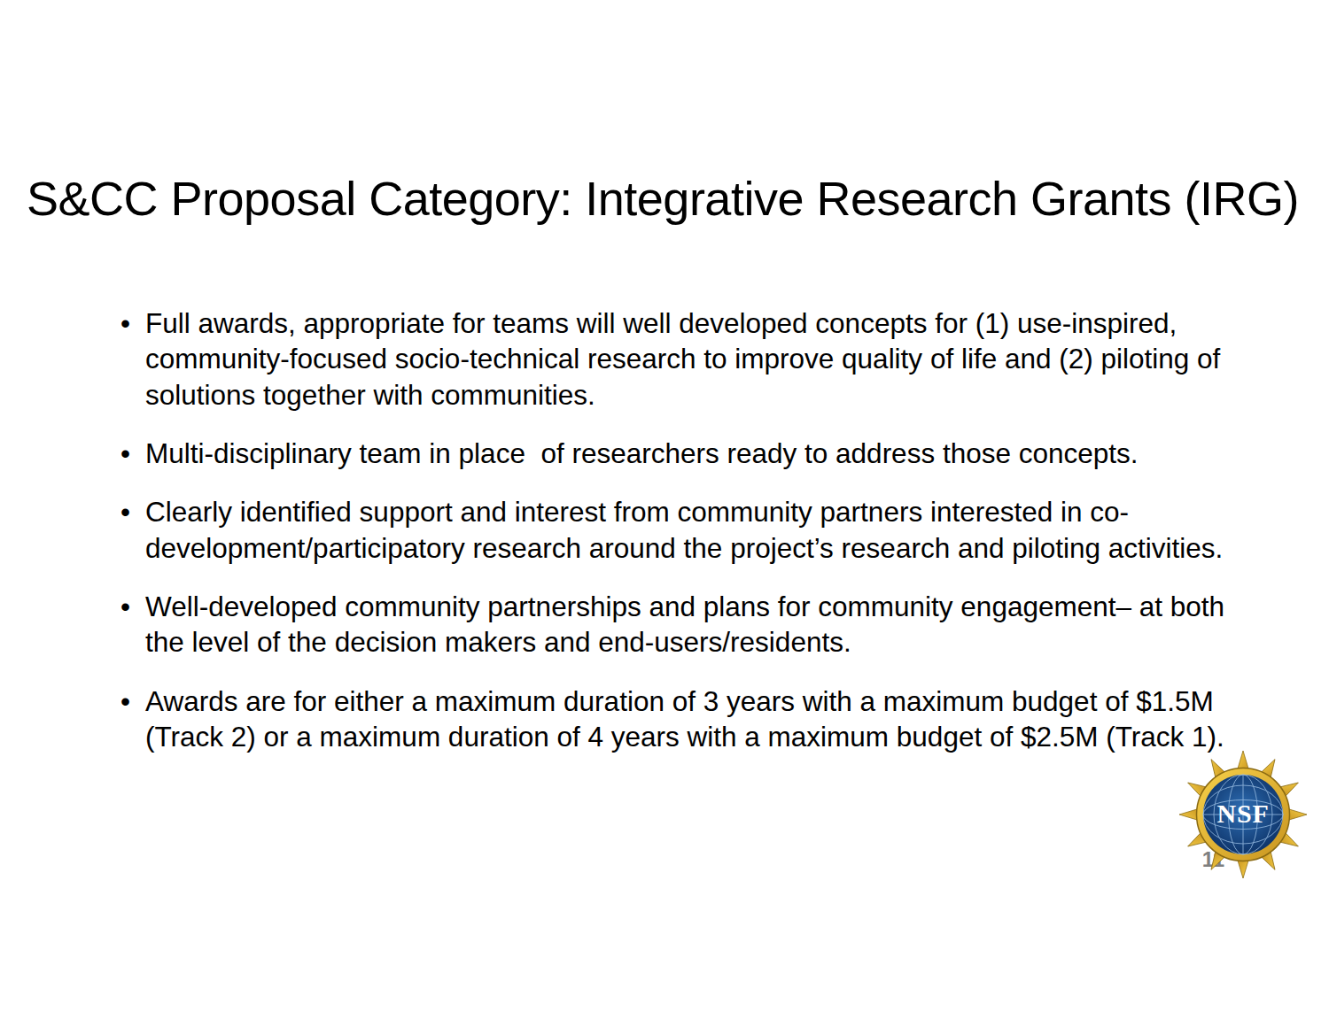S&CC Proposal Category: Integrative Research Grants (IRG)
Full awards, appropriate for teams will well developed concepts for (1) use-inspired, community-focused socio-technical research to improve quality of life and (2) piloting of solutions together with communities.
Multi-disciplinary team in place of researchers ready to address those concepts.
Clearly identified support and interest from community partners interested in co-development/participatory research around the project’s research and piloting activities.
Well-developed community partnerships and plans for community engagement– at both the level of the decision makers and end-users/residents.
Awards are for either a maximum duration of 3 years with a maximum budget of $1.5M (Track 2) or a maximum duration of 4 years with a maximum budget of $2.5M (Track 1).
11
NSF logo NSF